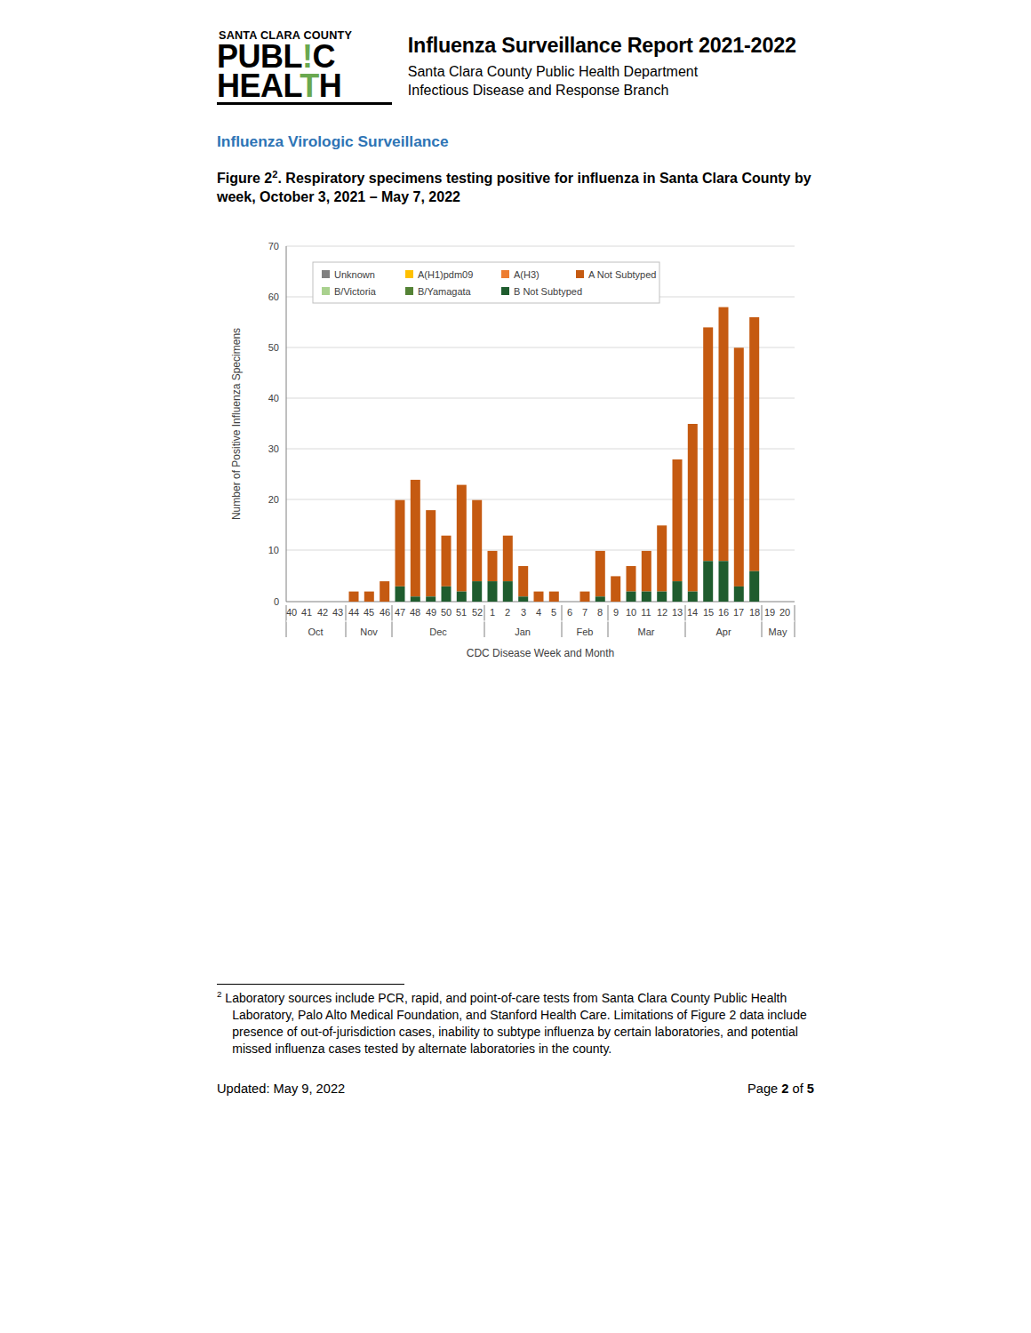SANTA CLARA COUNTY
PUBL!C
HEALTH
Influenza Surveillance Report 2021-2022
Santa Clara County Public Health Department
Infectious Disease and Response Branch
Influenza Virologic Surveillance
Figure 22. Respiratory specimens testing positive for influenza in Santa Clara County by week, October 3, 2021 – May 7, 2022
70 60 50 40 30 20 10 0 Number of Positive Influenza Specimens Unknown A(H1)pdm09 A(H3) A Not Subtyped B/Victoria B/Yamagata B Not Subtyped ===== Bars ===== Week slot width = (650-78)/33 = 17.33 ; bar width 11, centered y(v) = 430 - v*5.714 40 41 42 43 44 45 46 47 48 49 50 51 52 1 2 3 4 5 6 7 8 9 10 11 12 13 14 15 16 17 18 19 20 Oct Nov Dec Jan Feb Mar Apr May CDC Disease Week and Month
2 Laboratory sources include PCR, rapid, and point-of-care tests from Santa Clara County Public Health Laboratory, Palo Alto Medical Foundation, and Stanford Health Care. Limitations of Figure 2 data include presence of out-of-jurisdiction cases, inability to subtype influenza by certain laboratories, and potential missed influenza cases tested by alternate laboratories in the county.
Updated: May 9, 2022
Page 2 of 5